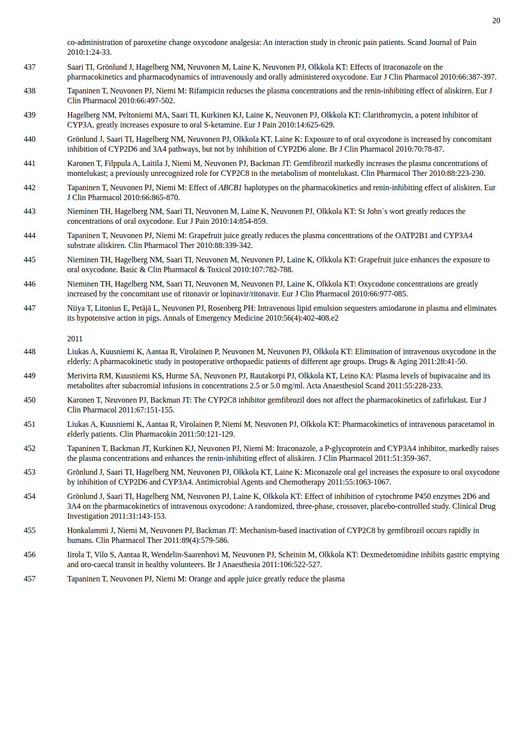20
co-administration of paroxetine change oxycodone analgesia: An interaction study in chronic pain patients. Scand Journal of Pain 2010:1:24-33.
437 Saari TI, Grönlund J, Hagelberg NM, Neuvonen M, Laine K, Neuvonen PJ, Olkkola KT: Effects of itraconazole on the pharmacokinetics and pharmacodynamics of intravenously and orally administered oxycodone. Eur J Clin Pharmacol 2010:66:387-397.
438 Tapaninen T, Neuvonen PJ, Niemi M: Rifampicin reducses the plasma concentrations and the renin-inhibiting effect of aliskiren. Eur J Clin Pharmacol 2010:66:497-502.
439 Hagelberg NM, Peltoniemi MA, Saari TI, Kurkinen KJ, Laine K, Neuvonen PJ, Olkkola KT: Clarithromycin, a potent inhibitor of CYP3A, greatly increases exposure to oral S-ketamine. Eur J Pain 2010:14:625-629.
440 Grönlund J, Saari TI, Hagelberg NM, Neuvonen PJ, Olkkola KT, Laine K: Exposure to of oral oxycodone is increased by concomitant inhibition of CYP2D6 and 3A4 pathways, but not by inhibition of CYP2D6 alone. Br J Clin Pharmacol 2010:70:78-87.
441 Karonen T, Filppula A, Laitila J, Niemi M, Neuvonen PJ, Backman JT: Gemfibrozil markedly increases the plasma concentrations of montelukast; a previously unrecognized role for CYP2C8 in the metabolism of montelukast. Clin Pharmacol Ther 2010:88:223-230.
442 Tapaninen T, Neuvonen PJ, Niemi M: Effect of ABCB1 haplotypes on the pharmacokinetics and renin-inhibiting effect of aliskiren. Eur J Clin Pharmacol 2010:66:865-870.
443 Nieminen TH, Hagelberg NM, Saari TI, Neuvonen M, Laine K, Neuvonen PJ, Olkkola KT: St John`s wort greatly reduces the concentrations of oral oxycodone. Eur J Pain 2010:14:854-859.
444 Tapaninen T, Neuvonen PJ, Niemi M: Grapefruit juice greatly reduces the plasma concentrations of the OATP2B1 and CYP3A4 substrate aliskiren. Clin Pharmacol Ther 2010:88:339-342.
445 Nieminen TH, Hagelberg NM, Saari TI, Neuvonen M, Neuvonen PJ, Laine K, Olkkola KT: Grapefruit juice enhances the exposure to oral oxycodone. Basic & Clin Pharmacol & Toxicol 2010:107:782-788.
446 Nieminen TH, Hagelberg NM, Saari TI, Neuvonen M, Neuvonen PJ, Laine K, Olkkola KT: Oxycodone concentrations are greatly increased by the concomitant use of ritonavir or lopinavir/ritonavir. Eur J Clin Pharmacol 2010:66:977-085.
447 Niiya T, Litonius E, Petäjä L, Neuvonen PJ, Rosenberg PH: Intravenous lipid emulsion sequesters amiodarone in plasma and eliminates its hypotensive action in pigs. Annals of Emergency Medicine 2010:56(4):402-408.e2
2011
448 Liukas A, Kuusniemi K, Aantaa R, Virolainen P, Neuvonen M, Neuvonen PJ, Olkkola KT: Elimination of intravenous oxycodone in the elderly: A pharmacokinetic study in postoperative orthopaedic patients of different age groups. Drugs & Aging 2011:28:41-50.
449 Merivirta RM, Kuusniemi KS, Hurme SA, Neuvonen PJ, Rautakorpi PJ, Olkkola KT, Leino KA: Plasma levels of bupivacaine and its metabolites after subacromial infusions in concentrations 2.5 or 5.0 mg/ml. Acta Anaesthesiol Scand 2011:55:228-233.
450 Karonen T, Neuvonen PJ, Backman JT: The CYP2C8 inhibitor gemfibrozil does not affect the pharmacokinetics of zafirlukast. Eur J Clin Pharmacol 2011:67:151-155.
451 Liukas A, Kuusniemi K, Aantaa R, Virolainen P, Niemi M, Neuvonen PJ, Olkkola KT: Pharmacokinetics of intravenous paracetamol in elderly patients. Clin Pharmacokin 2011:50:121-129.
452 Tapaninen T, Backman JT, Kurkinen KJ, Neuvonen PJ, Niemi M: Itraconazole, a P-glycoprotein and CYP3A4 inhibitor, markedly raises the plasma concentrations and enhances the renin-inhibiting effect of aliskiren. J Clin Pharmacol 2011:51:359-367.
453 Grönlund J, Saari TI, Hagelberg NM, Neuvonen PJ, Olkkola KT, Laine K: Miconazole oral gel increases the exposure to oral oxycodone by inhibition of CYP2D6 and CYP3A4. Antimicrobial Agents and Chemotherapy 2011:55:1063-1067.
454 Grönlund J, Saari TI, Hagelberg NM, Neuvonen PJ, Laine K, Olkkola KT: Effect of inhibition of cytochrome P450 enzymes 2D6 and 3A4 on the pharmacokinetics of intravenous oxycodone: A randomized, three-phase, crossover, placebo-controlled study. Clinical Drug Investigation 2011:31:143-153.
455 Honkalammi J, Niemi M, Neuvonen PJ, Backman JT: Mechanism-based inactivation of CYP2C8 by gemfibrozil occurs rapidly in humans. Clin Pharmacol Ther 2011:89(4):579-586.
456 Iirola T, Vilo S, Aantaa R, Wendelin-Saarenhovi M, Neuvonen PJ, Scheinin M, Olkkola KT: Dexmedetomidine inhibits gastric emptying and oro-caecal transit in healthy volunteers. Br J Anaesthesia 2011:106:522-527.
457 Tapaninen T, Neuvonen PJ, Niemi M: Orange and apple juice greatly reduce the plasma